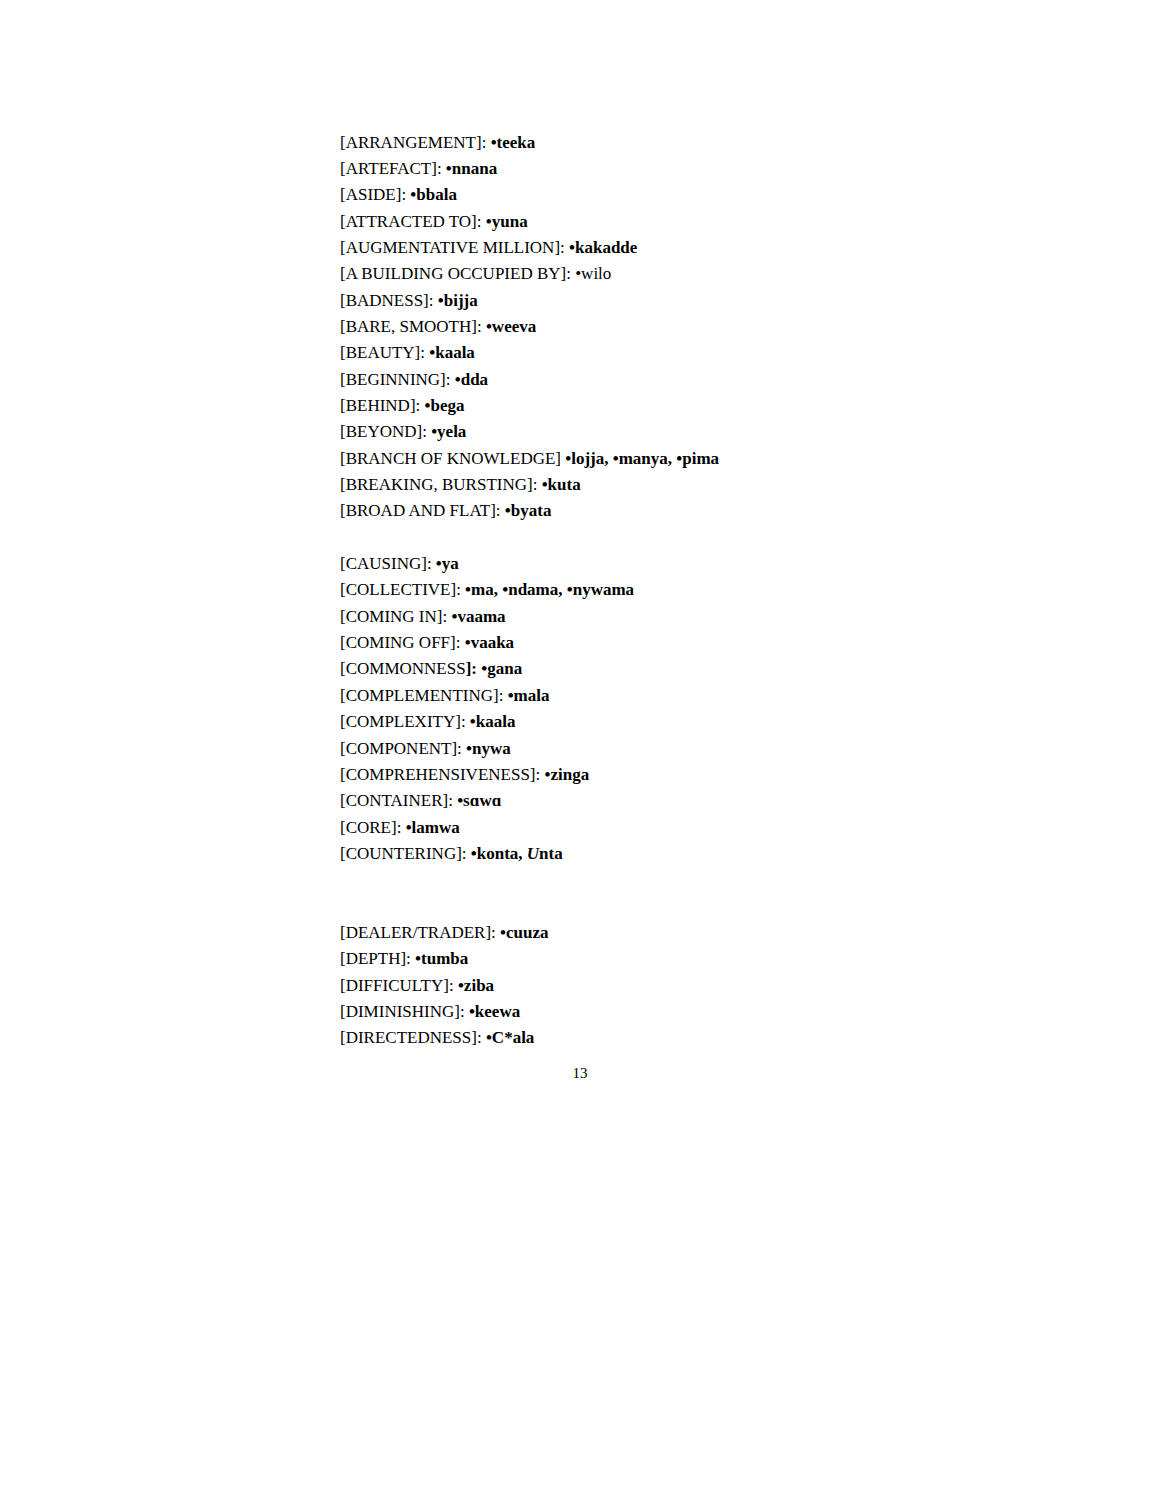[ARRANGEMENT]: •teeka
[ARTEFACT]: •nnana
[ASIDE]: •bbala
[ATTRACTED TO]: •yuna
[AUGMENTATIVE MILLION]: •kakadde
[A BUILDING OCCUPIED BY]: •wilo
[BADNESS]: •bijja
[BARE, SMOOTH]: •weeva
[BEAUTY]: •kaala
[BEGINNING]: •dda
[BEHIND]: •bega
[BEYOND]: •yela
[BRANCH OF KNOWLEDGE] •lojja, •manya, •pima
[BREAKING, BURSTING]: •kuta
[BROAD AND FLAT]: •byata
[CAUSING]: •ya
[COLLECTIVE]: •ma, •ndama, •nywama
[COMING IN]: •vaama
[COMING OFF]: •vaaka
[COMMONNESS]: •gana
[COMPLEMENTING]: •mala
[COMPLEXITY]: •kaala
[COMPONENT]: •nywa
[COMPREHENSIVENESS]: •zinga
[CONTAINER]: •sɑwɑ
[CORE]: •lamwa
[COUNTERING]: •konta, Unta
[DEALER/TRADER]: •cuuza
[DEPTH]: •tumba
[DIFFICULTY]: •ziba
[DIMINISHING]: •keewa
[DIRECTEDNESS]: •C*ala
13